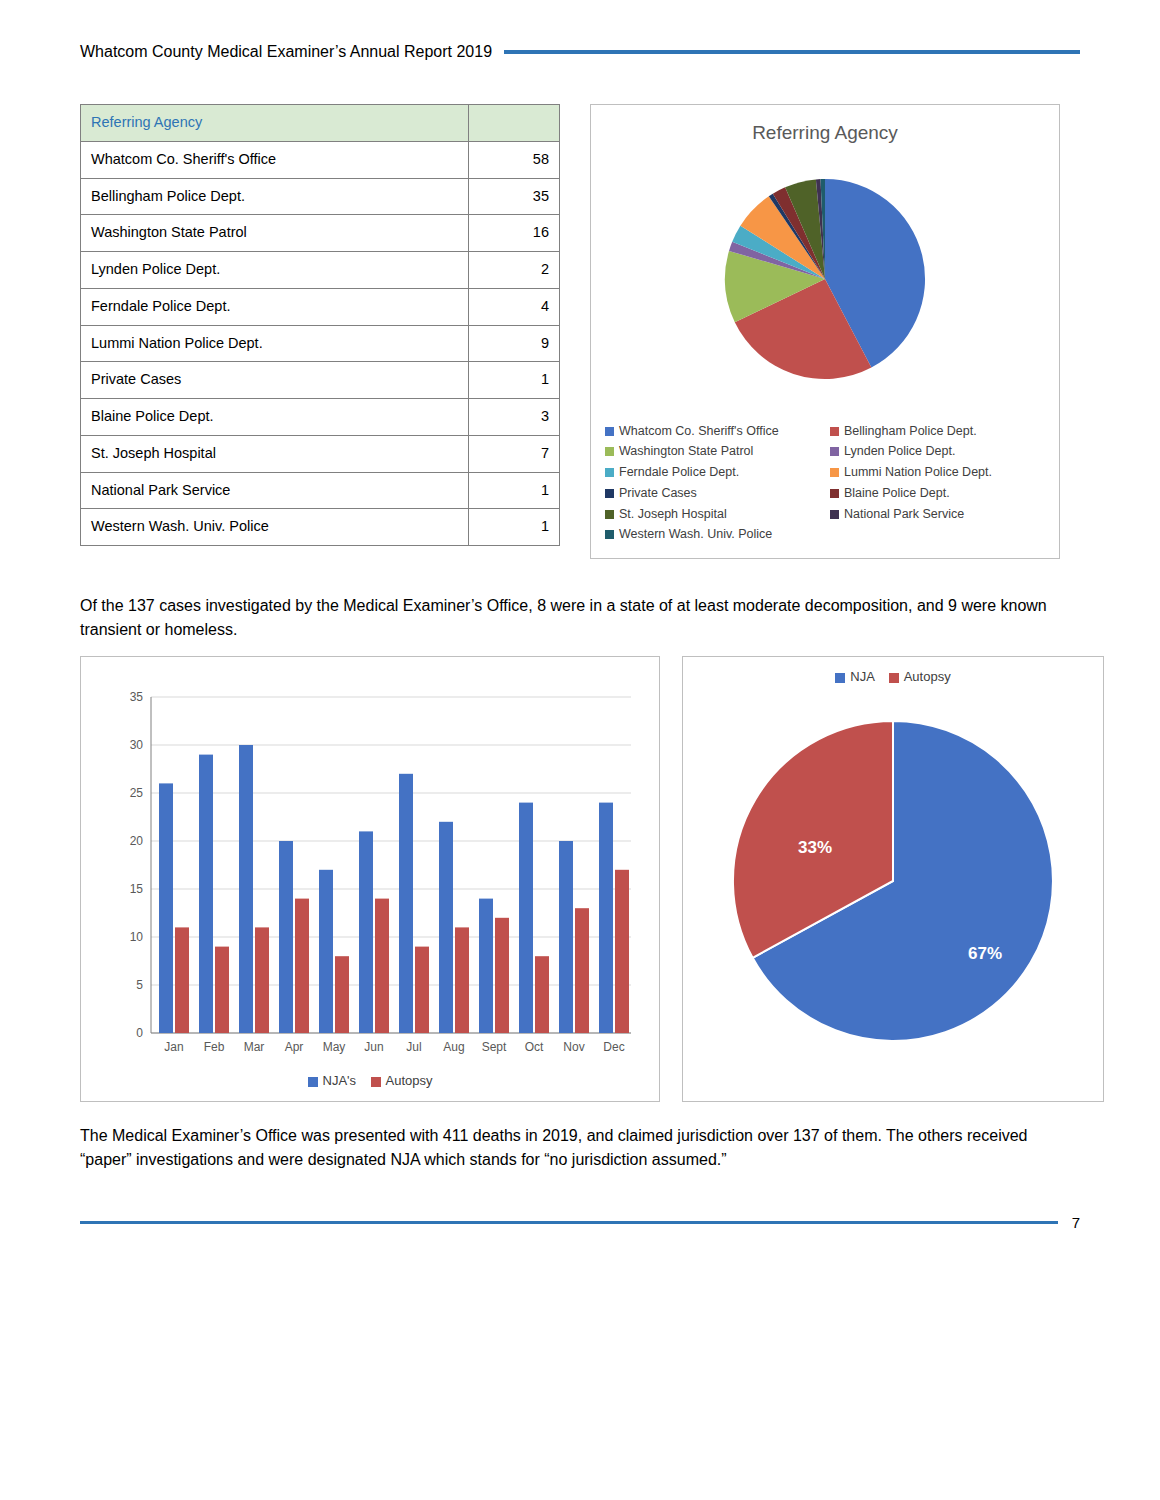Whatcom County Medical Examiner’s Annual Report 2019
| Referring Agency | |
| Whatcom Co. Sheriff's Office | 58 |
| Bellingham Police Dept. | 35 |
| Washington State Patrol | 16 |
| Lynden Police Dept. | 2 |
| Ferndale Police Dept. | 4 |
| Lummi Nation Police Dept. | 9 |
| Private Cases | 1 |
| Blaine Police Dept. | 3 |
| St. Joseph Hospital | 7 |
| National Park Service | 1 |
| Western Wash. Univ. Police | 1 |
Referring Agency
Whatcom Co. Sheriff's Office
Bellingham Police Dept.
Washington State Patrol
Lynden Police Dept.
Ferndale Police Dept.
Lummi Nation Police Dept.
Private Cases
Blaine Police Dept.
St. Joseph Hospital
National Park Service
Western Wash. Univ. Police
Of the 137 cases investigated by the Medical Examiner’s Office, 8 were in a state of at least moderate decomposition, and 9 were known transient or homeless.
35 30 25 20 15 10 5 0 Jan Feb Mar Apr May Jun Jul Aug Sept Oct Nov Dec
NJA's Autopsy
NJA Autopsy
33% 67%
The Medical Examiner’s Office was presented with 411 deaths in 2019, and claimed jurisdiction over 137 of them. The others received “paper” investigations and were designated NJA which stands for “no jurisdiction assumed.”
7